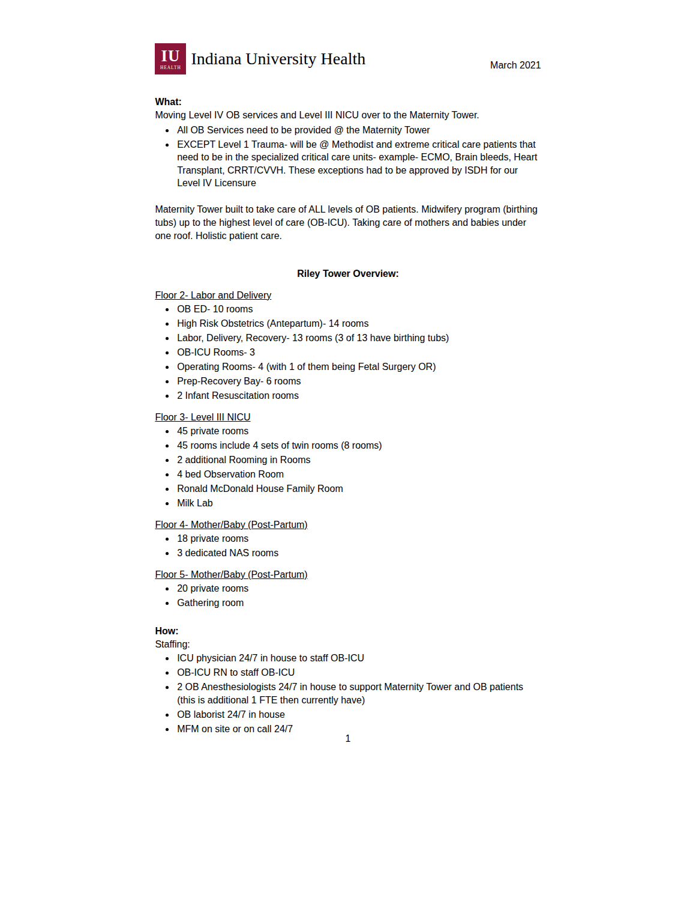IU Health
Indiana University Health
March 2021
What:
Moving Level IV OB services and Level III NICU over to the Maternity Tower.
All OB Services need to be provided @ the Maternity Tower
EXCEPT Level 1 Trauma- will be @ Methodist and extreme critical care patients that need to be in the specialized critical care units- example- ECMO, Brain bleeds, Heart Transplant, CRRT/CVVH. These exceptions had to be approved by ISDH for our Level IV Licensure
Maternity Tower built to take care of ALL levels of OB patients. Midwifery program (birthing tubs) up to the highest level of care (OB-ICU). Taking care of mothers and babies under one roof. Holistic patient care.
Riley Tower Overview:
Floor 2- Labor and Delivery
OB ED- 10 rooms
High Risk Obstetrics (Antepartum)- 14 rooms
Labor, Delivery, Recovery- 13 rooms (3 of 13 have birthing tubs)
OB-ICU Rooms- 3
Operating Rooms- 4 (with 1 of them being Fetal Surgery OR)
Prep-Recovery Bay- 6 rooms
2 Infant Resuscitation rooms
Floor 3- Level III NICU
45 private rooms
45 rooms include 4 sets of twin rooms (8 rooms)
2 additional Rooming in Rooms
4 bed Observation Room
Ronald McDonald House Family Room
Milk Lab
Floor 4- Mother/Baby (Post-Partum)
18 private rooms
3 dedicated NAS rooms
Floor 5- Mother/Baby (Post-Partum)
20 private rooms
Gathering room
How:
Staffing:
ICU physician 24/7 in house to staff OB-ICU
OB-ICU RN to staff OB-ICU
2 OB Anesthesiologists 24/7 in house to support Maternity Tower and OB patients (this is additional 1 FTE then currently have)
OB laborist 24/7 in house
MFM on site or on call 24/7
1